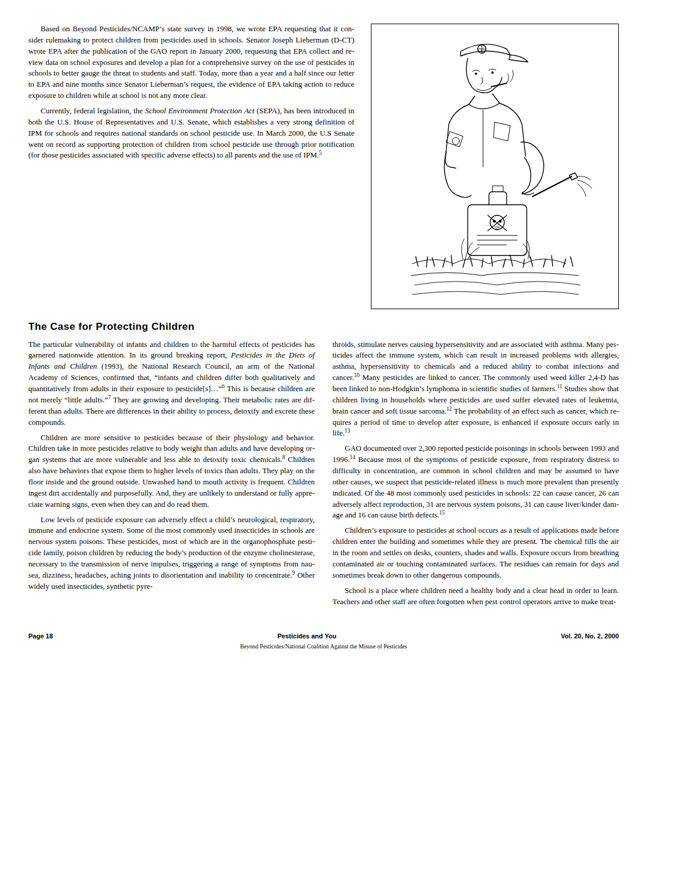Based on Beyond Pesticides/NCAMP’s state survey in 1998, we wrote EPA requesting that it consider rulemaking to protect children from pesticides used in schools. Senator Joseph Lieberman (D-CT) wrote EPA after the publication of the GAO report in January 2000, requesting that EPA collect and review data on school exposures and develop a plan for a comprehensive survey on the use of pesticides in schools to better gauge the threat to students and staff. Today, more than a year and a half since our letter to EPA and nine months since Senator Lieberman’s request, the evidence of EPA taking action to reduce exposure to children while at school is not any more clear.
Currently, federal legislation, the School Environment Protection Act (SEPA), has been introduced in both the U.S. House of Representatives and U.S. Senate, which establishes a very strong definition of IPM for schools and requires national standards on school pesticide use. In March 2000, the U.S Senate went on record as supporting protection of children from school pesticide use through prior notification (for those pesticides associated with specific adverse effects) to all parents and the use of IPM.5
The Case for Protecting Children
The particular vulnerability of infants and children to the harmful effects of pesticides has garnered nationwide attention. In its ground breaking report, Pesticides in the Diets of Infants and Children (1993), the National Research Council, an arm of the National Academy of Sciences, confirmed that, “infants and children differ both qualitatively and quantitatively from adults in their exposure to pesticide[s]…”6 This is because children are not merely “little adults.”7 They are growing and developing. Their metabolic rates are different than adults. There are differences in their ability to process, detoxify and excrete these compounds.
Children are more sensitive to pesticides because of their physiology and behavior. Children take in more pesticides relative to body weight than adults and have developing organ systems that are more vulnerable and less able to detoxify toxic chemicals.8 Children also have behaviors that expose them to higher levels of toxics than adults. They play on the floor inside and the ground outside. Unwashed hand to mouth activity is frequent. Children ingest dirt accidentally and purposefully. And, they are unlikely to understand or fully appreciate warning signs, even when they can and do read them.
Low levels of pesticide exposure can adversely effect a child’s neurological, respiratory, immune and endocrine system. Some of the most commonly used insecticides in schools are nervous system poisons. These pesticides, most of which are in the organophosphate pesticide family, poison children by reducing the body’s production of the enzyme cholinesterase, necessary to the transmission of nerve impulses, triggering a range of symptoms from nausea, dizziness, headaches, aching joints to disorientation and inability to concentrate.9 Other widely used insecticides, synthetic pyre-
throids, stimulate nerves causing hypersensitivity and are associated with asthma. Many pesticides affect the immune system, which can result in increased problems with allergies, asthma, hypersensitivity to chemicals and a reduced ability to combat infections and cancer.10 Many pesticides are linked to cancer. The commonly used weed killer 2,4-D has been linked to non-Hodgkin’s lymphoma in scientific studies of farmers.11 Studies show that children living in households where pesticides are used suffer elevated rates of leukemia, brain cancer and soft tissue sarcoma.12 The probability of an effect such as cancer, which requires a period of time to develop after exposure, is enhanced if exposure occurs early in life.13
GAO documented over 2,300 reported pesticide poisonings in schools between 1993 and 1996.14 Because most of the symptoms of pesticide exposure, from respiratory distress to difficulty in concentration, are common in school children and may be assumed to have other causes, we suspect that pesticide-related illness is much more prevalent than presently indicated. Of the 48 most commonly used pesticides in schools: 22 can cause cancer, 26 can adversely affect reproduction, 31 are nervous system poisons, 31 can cause liver/kinder damage and 16 can cause birth defects.15
Children’s exposure to pesticides at school occurs as a result of applications made before children enter the building and sometimes while they are present. The chemical fills the air in the room and settles on desks, counters, shades and walls. Exposure occurs from breathing contaminated air or touching contaminated surfaces. The residues can remain for days and sometimes break down to other dangerous compounds.
School is a place where children need a healthy body and a clear head in order to learn. Teachers and other staff are often forgotten when pest control operators arrive to make treat-
Page 18 Pesticides and You Vol. 20, No. 2, 2000
Beyond Pesticides/National Coalition Against the Misuse of Pesticides